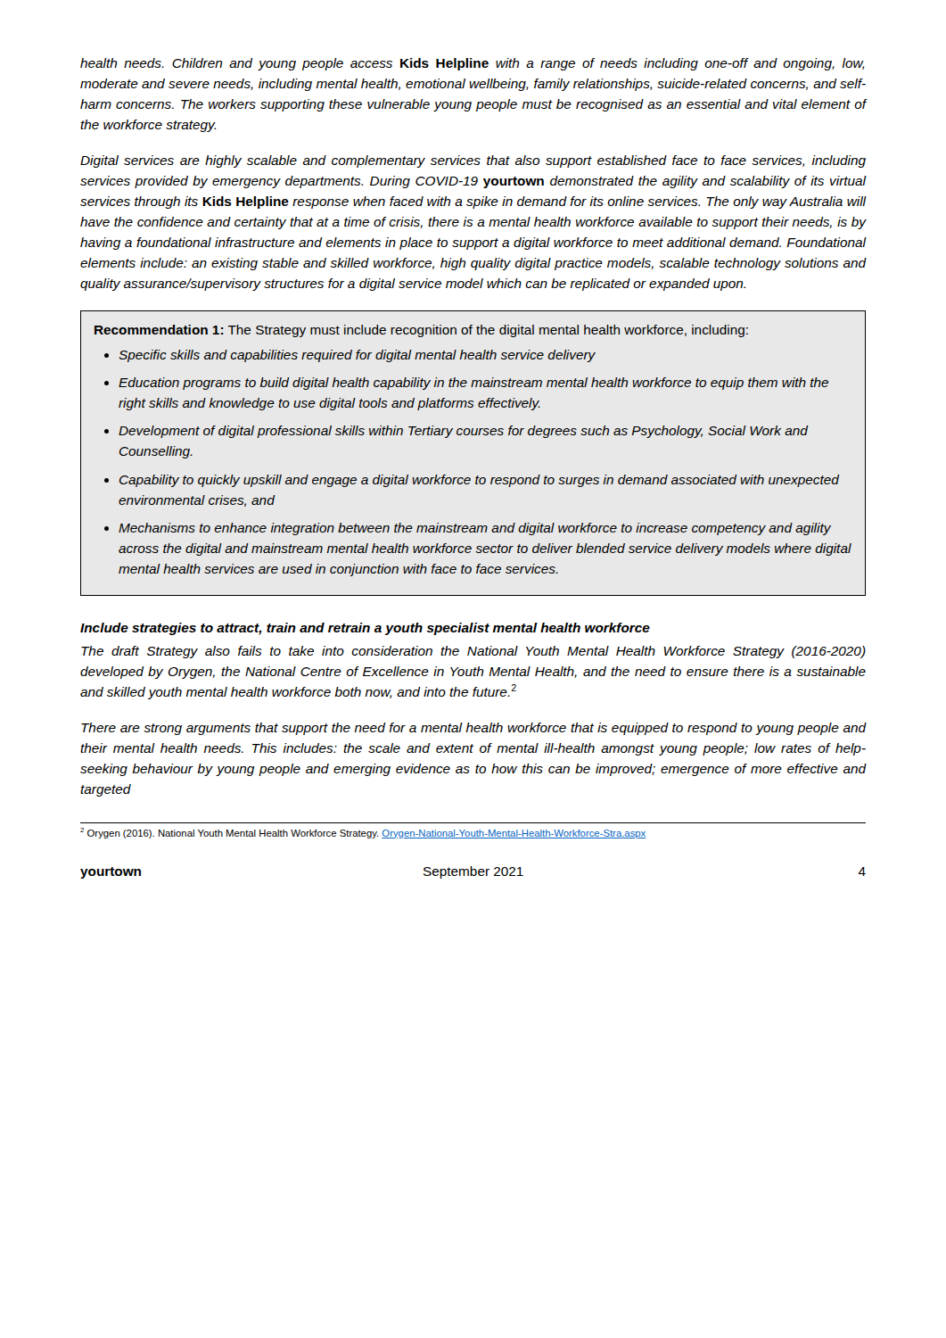health needs. Children and young people access Kids Helpline with a range of needs including one-off and ongoing, low, moderate and severe needs, including mental health, emotional wellbeing, family relationships, suicide-related concerns, and self-harm concerns. The workers supporting these vulnerable young people must be recognised as an essential and vital element of the workforce strategy.
Digital services are highly scalable and complementary services that also support established face to face services, including services provided by emergency departments. During COVID-19 yourtown demonstrated the agility and scalability of its virtual services through its Kids Helpline response when faced with a spike in demand for its online services. The only way Australia will have the confidence and certainty that at a time of crisis, there is a mental health workforce available to support their needs, is by having a foundational infrastructure and elements in place to support a digital workforce to meet additional demand. Foundational elements include: an existing stable and skilled workforce, high quality digital practice models, scalable technology solutions and quality assurance/supervisory structures for a digital service model which can be replicated or expanded upon.
Recommendation 1: The Strategy must include recognition of the digital mental health workforce, including:
Specific skills and capabilities required for digital mental health service delivery
Education programs to build digital health capability in the mainstream mental health workforce to equip them with the right skills and knowledge to use digital tools and platforms effectively.
Development of digital professional skills within Tertiary courses for degrees such as Psychology, Social Work and Counselling.
Capability to quickly upskill and engage a digital workforce to respond to surges in demand associated with unexpected environmental crises, and
Mechanisms to enhance integration between the mainstream and digital workforce to increase competency and agility across the digital and mainstream mental health workforce sector to deliver blended service delivery models where digital mental health services are used in conjunction with face to face services.
Include strategies to attract, train and retrain a youth specialist mental health workforce
The draft Strategy also fails to take into consideration the National Youth Mental Health Workforce Strategy (2016-2020) developed by Orygen, the National Centre of Excellence in Youth Mental Health, and the need to ensure there is a sustainable and skilled youth mental health workforce both now, and into the future.2
There are strong arguments that support the need for a mental health workforce that is equipped to respond to young people and their mental health needs. This includes: the scale and extent of mental ill-health amongst young people; low rates of help-seeking behaviour by young people and emerging evidence as to how this can be improved; emergence of more effective and targeted
2 Orygen (2016). National Youth Mental Health Workforce Strategy. Orygen-National-Youth-Mental-Health-Workforce-Stra.aspx
yourtown
September 2021
4